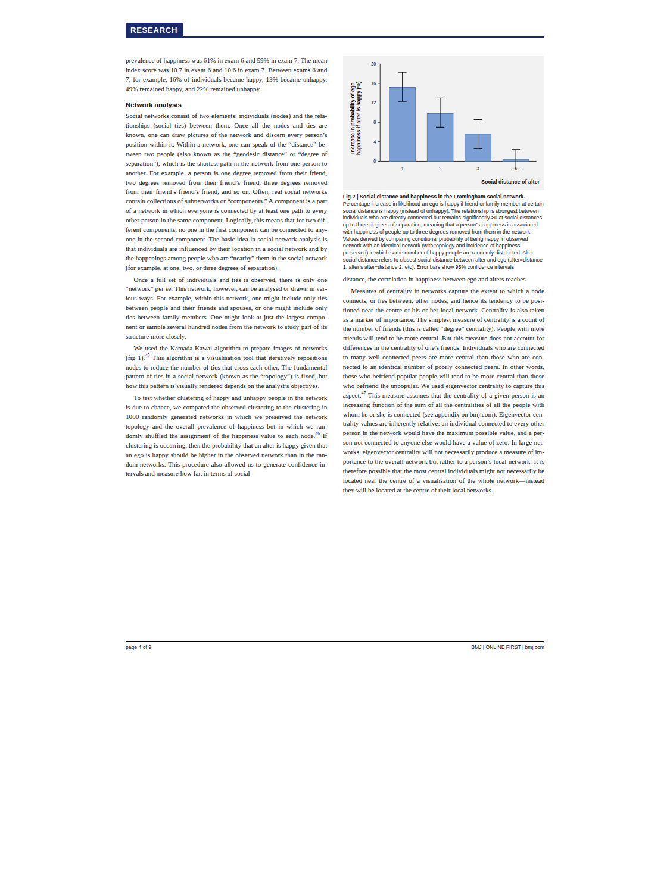RESEARCH
prevalence of happiness was 61% in exam 6 and 59% in exam 7. The mean index score was 10.7 in exam 6 and 10.6 in exam 7. Between exams 6 and 7, for example, 16% of individuals became happy, 13% became unhappy, 49% remained happy, and 22% remained unhappy.
Network analysis
Social networks consist of two elements: individuals (nodes) and the relationships (social ties) between them. Once all the nodes and ties are known, one can draw pictures of the network and discern every person’s position within it. Within a network, one can speak of the “distance” between two people (also known as the “geodesic distance” or “degree of separation”), which is the shortest path in the network from one person to another. For example, a person is one degree removed from their friend, two degrees removed from their friend’s friend, three degrees removed from their friend’s friend’s friend, and so on. Often, real social networks contain collections of subnetworks or “components.” A component is a part of a network in which everyone is connected by at least one path to every other person in the same component. Logically, this means that for two different components, no one in the first component can be connected to anyone in the second component. The basic idea in social network analysis is that individuals are influenced by their location in a social network and by the happenings among people who are “nearby” them in the social network (for example, at one, two, or three degrees of separation).
Once a full set of individuals and ties is observed, there is only one “network” per se. This network, however, can be analysed or drawn in various ways. For example, within this network, one might include only ties between people and their friends and spouses, or one might include only ties between family members. One might look at just the largest component or sample several hundred nodes from the network to study part of its structure more closely.
We used the Kamada-Kawai algorithm to prepare images of networks (fig 1).45 This algorithm is a visualisation tool that iteratively repositions nodes to reduce the number of ties that cross each other. The fundamental pattern of ties in a social network (known as the “topology”) is fixed, but how this pattern is visually rendered depends on the analyst’s objectives.
To test whether clustering of happy and unhappy people in the network is due to chance, we compared the observed clustering to the clustering in 1000 randomly generated networks in which we preserved the network topology and the overall prevalence of happiness but in which we randomly shuffled the assignment of the happiness value to each node.46 If clustering is occurring, then the probability that an alter is happy given that an ego is happy should be higher in the observed network than in the random networks. This procedure also allowed us to generate confidence intervals and measure how far, in terms of social
Increase in probability of ego
happiness if alter is happy (%)
0 4 8 12 16 20 1 2 3 4
Social distance of alter
Fig 2 | Social distance and happiness in the Framingham social network. Percentage increase in likelihood an ego is happy if friend or family member at certain social distance is happy (instead of unhappy). The relationship is strongest between individuals who are directly connected but remains significantly >0 at social distances up to three degrees of separation, meaning that a person’s happiness is associated with happiness of people up to three degrees removed from them in the network. Values derived by comparing conditional probability of being happy in observed network with an identical network (with topology and incidence of happiness preserved) in which same number of happy people are randomly distributed. Alter social distance refers to closest social distance between alter and ego (alter=distance 1, alter’s alter=distance 2, etc). Error bars show 95% confidence intervals
distance, the correlation in happiness between ego and alters reaches.
Measures of centrality in networks capture the extent to which a node connects, or lies between, other nodes, and hence its tendency to be positioned near the centre of his or her local network. Centrality is also taken as a marker of importance. The simplest measure of centrality is a count of the number of friends (this is called “degree” centrality). People with more friends will tend to be more central. But this measure does not account for differences in the centrality of one’s friends. Individuals who are connected to many well connected peers are more central than those who are connected to an identical number of poorly connected peers. In other words, those who befriend popular people will tend to be more central than those who befriend the unpopular. We used eigenvector centrality to capture this aspect.47 This measure assumes that the centrality of a given person is an increasing function of the sum of all the centralities of all the people with whom he or she is connected (see appendix on bmj.com). Eigenvector centrality values are inherently relative: an individual connected to every other person in the network would have the maximum possible value, and a person not connected to anyone else would have a value of zero. In large networks, eigenvector centrality will not necessarily produce a measure of importance to the overall network but rather to a person’s local network. It is therefore possible that the most central individuals might not necessarily be located near the centre of a visualisation of the whole network—instead they will be located at the centre of their local networks.
page 4 of 9
BMJ | ONLINE FIRST | bmj.com